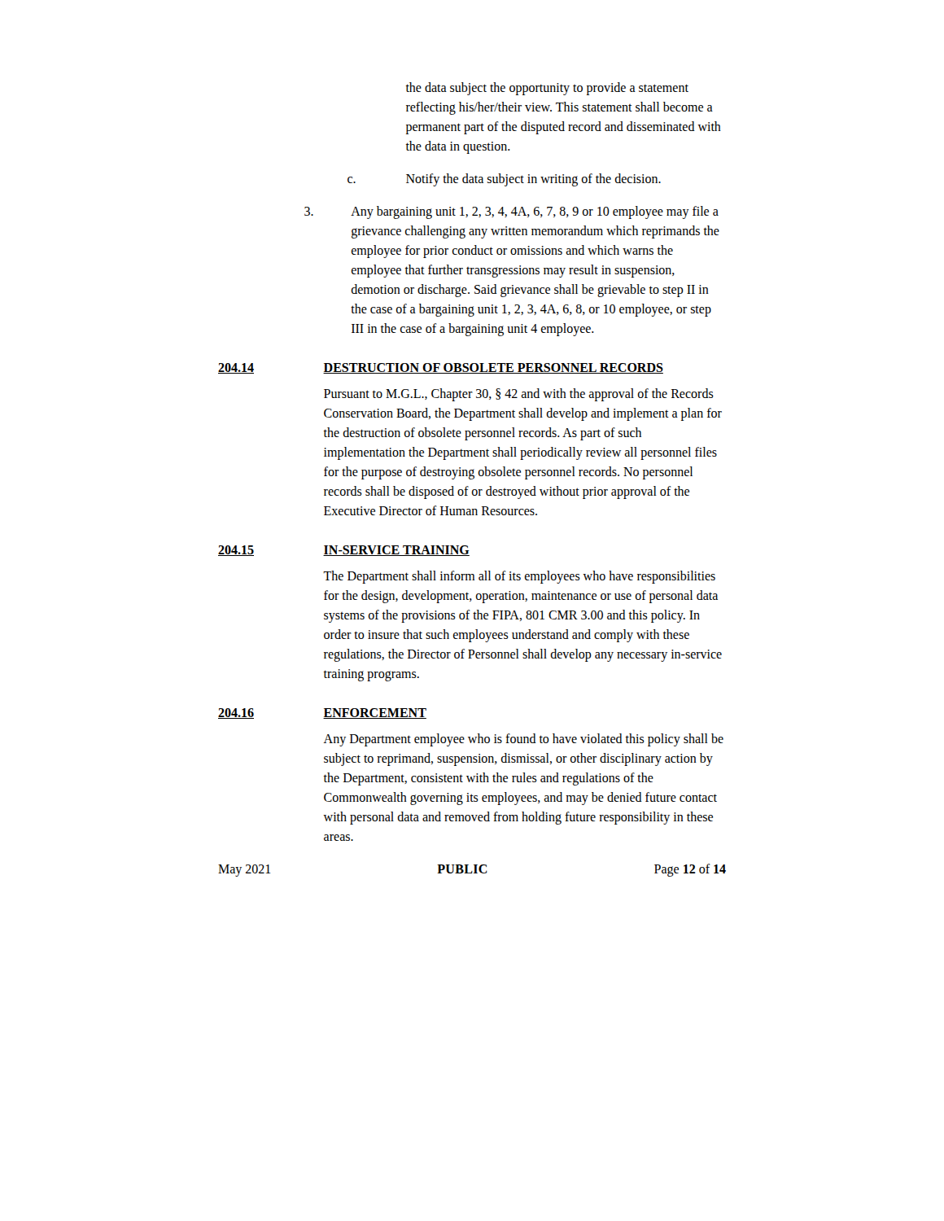the data subject the opportunity to provide a statement reflecting his/her/their view. This statement shall become a permanent part of the disputed record and disseminated with the data in question.
c.
Notify the data subject in writing of the decision.
3.
Any bargaining unit 1, 2, 3, 4, 4A, 6, 7, 8, 9 or 10 employee may file a grievance challenging any written memorandum which reprimands the employee for prior conduct or omissions and which warns the employee that further transgressions may result in suspension, demotion or discharge. Said grievance shall be grievable to step II in the case of a bargaining unit 1, 2, 3, 4A, 6, 8, or 10 employee, or step III in the case of a bargaining unit 4 employee.
204.14
DESTRUCTION OF OBSOLETE PERSONNEL RECORDS
Pursuant to M.G.L., Chapter 30, § 42 and with the approval of the Records Conservation Board, the Department shall develop and implement a plan for the destruction of obsolete personnel records. As part of such implementation the Department shall periodically review all personnel files for the purpose of destroying obsolete personnel records. No personnel records shall be disposed of or destroyed without prior approval of the Executive Director of Human Resources.
204.15
IN-SERVICE TRAINING
The Department shall inform all of its employees who have responsibilities for the design, development, operation, maintenance or use of personal data systems of the provisions of the FIPA, 801 CMR 3.00 and this policy. In order to insure that such employees understand and comply with these regulations, the Director of Personnel shall develop any necessary in-service training programs.
204.16
ENFORCEMENT
Any Department employee who is found to have violated this policy shall be subject to reprimand, suspension, dismissal, or other disciplinary action by the Department, consistent with the rules and regulations of the Commonwealth governing its employees, and may be denied future contact with personal data and removed from holding future responsibility in these areas.
May 2021
PUBLIC
Page 12 of 14